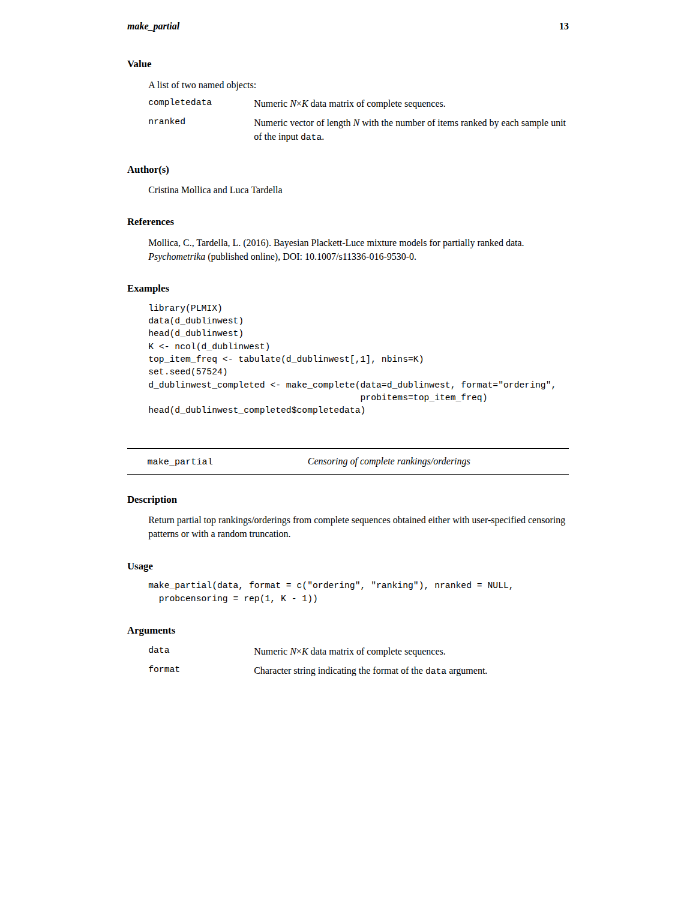make_partial 13
Value
A list of two named objects:
completedata
Numeric N×K data matrix of complete sequences.
nranked
Numeric vector of length N with the number of items ranked by each sample unit of the input data.
Author(s)
Cristina Mollica and Luca Tardella
References
Mollica, C., Tardella, L. (2016). Bayesian Plackett-Luce mixture models for partially ranked data. Psychometrika (published online), DOI: 10.1007/s11336-016-9530-0.
Examples
library(PLMIX)
data(d_dublinwest)
head(d_dublinwest)
K <- ncol(d_dublinwest)
top_item_freq <- tabulate(d_dublinwest[,1], nbins=K)
set.seed(57524)
d_dublinwest_completed <- make_complete(data=d_dublinwest, format="ordering",
                                        probitems=top_item_freq)
head(d_dublinwest_completed$completedata)
make_partial Censoring of complete rankings/orderings
Description
Return partial top rankings/orderings from complete sequences obtained either with user-specified censoring patterns or with a random truncation.
Usage
make_partial(data, format = c("ordering", "ranking"), nranked = NULL,
  probcensoring = rep(1, K - 1))
Arguments
data
Numeric N×K data matrix of complete sequences.
format
Character string indicating the format of the data argument.